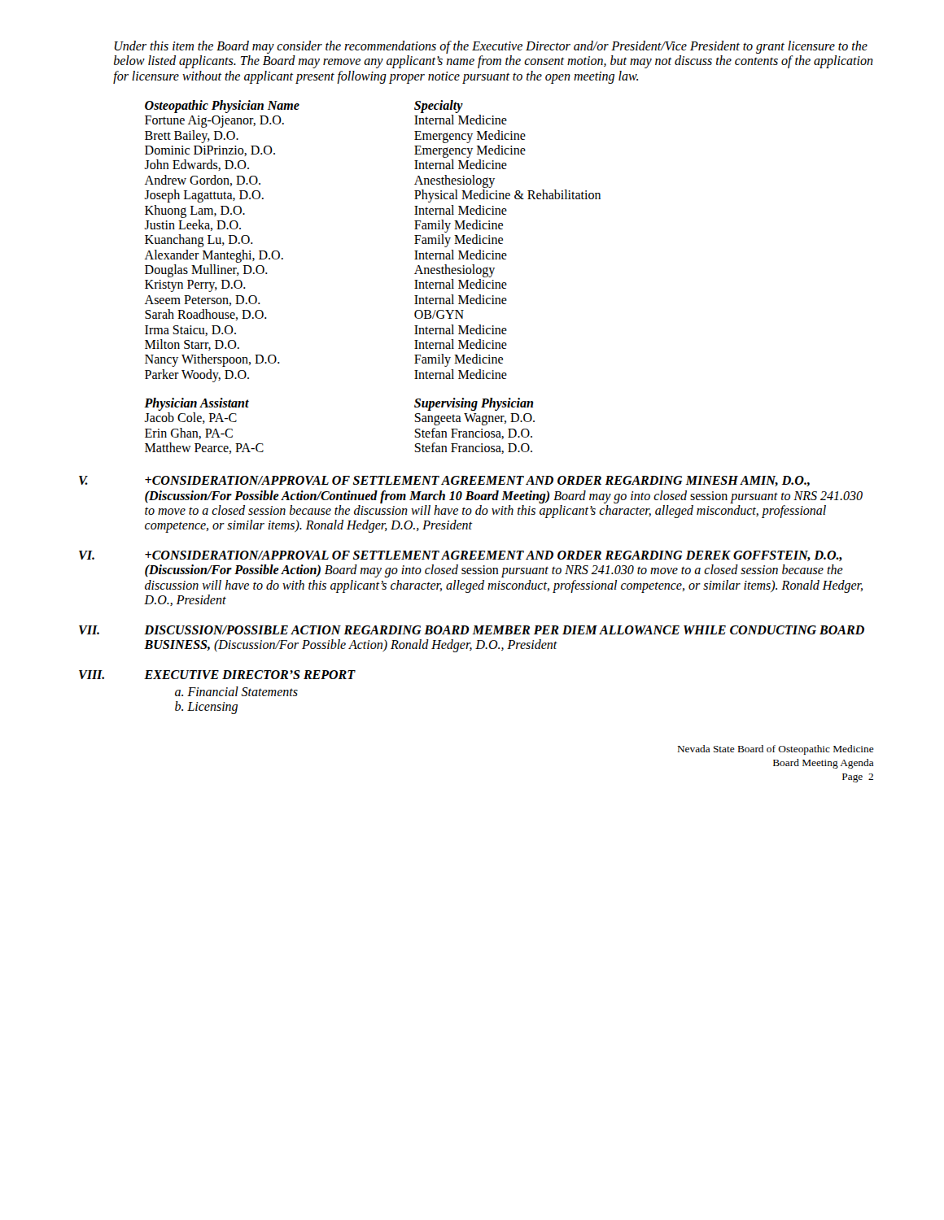Under this item the Board may consider the recommendations of the Executive Director and/or President/Vice President to grant licensure to the below listed applicants. The Board may remove any applicant’s name from the consent motion, but may not discuss the contents of the application for licensure without the applicant present following proper notice pursuant to the open meeting law.
| Osteopathic Physician Name | Specialty |
| Fortune Aig-Ojeanor, D.O. | Internal Medicine |
| Brett Bailey, D.O. | Emergency Medicine |
| Dominic DiPrinzio, D.O. | Emergency Medicine |
| John Edwards, D.O. | Internal Medicine |
| Andrew Gordon, D.O. | Anesthesiology |
| Joseph Lagattuta, D.O. | Physical Medicine & Rehabilitation |
| Khuong Lam, D.O. | Internal Medicine |
| Justin Leeka, D.O. | Family Medicine |
| Kuanchang Lu, D.O. | Family Medicine |
| Alexander Manteghi, D.O. | Internal Medicine |
| Douglas Mulliner, D.O. | Anesthesiology |
| Kristyn Perry, D.O. | Internal Medicine |
| Aseem Peterson, D.O. | Internal Medicine |
| Sarah Roadhouse, D.O. | OB/GYN |
| Irma Staicu, D.O. | Internal Medicine |
| Milton Starr, D.O. | Internal Medicine |
| Nancy Witherspoon, D.O. | Family Medicine |
| Parker Woody, D.O. | Internal Medicine |
| Physician Assistant | Supervising Physician |
| Jacob Cole, PA-C | Sangeeta Wagner, D.O. |
| Erin Ghan, PA-C | Stefan Franciosa, D.O. |
| Matthew Pearce, PA-C | Stefan Franciosa, D.O. |
V. +CONSIDERATION/APPROVAL OF SETTLEMENT AGREEMENT AND ORDER REGARDING MINESH AMIN, D.O., (Discussion/For Possible Action/Continued from March 10 Board Meeting) Board may go into closed session pursuant to NRS 241.030 to move to a closed session because the discussion will have to do with this applicant’s character, alleged misconduct, professional competence, or similar items). Ronald Hedger, D.O., President
VI. +CONSIDERATION/APPROVAL OF SETTLEMENT AGREEMENT AND ORDER REGARDING DEREK GOFFSTEIN, D.O., (Discussion/For Possible Action) Board may go into closed session pursuant to NRS 241.030 to move to a closed session because the discussion will have to do with this applicant’s character, alleged misconduct, professional competence, or similar items). Ronald Hedger, D.O., President
VII. DISCUSSION/POSSIBLE ACTION REGARDING BOARD MEMBER PER DIEM ALLOWANCE WHILE CONDUCTING BOARD BUSINESS, (Discussion/For Possible Action) Ronald Hedger, D.O., President
VIII. EXECUTIVE DIRECTOR’S REPORT
Financial Statements
Licensing
Nevada State Board of Osteopathic Medicine
Board Meeting Agenda
Page 2